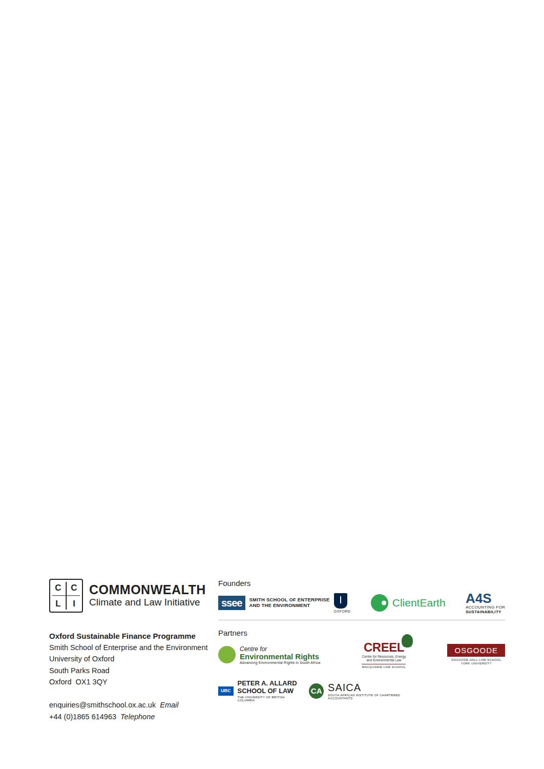CCLI
COMMONWEALTH
Climate and Law Initiative
Oxford Sustainable Finance Programme
Smith School of Enterprise and the Environment
University of Oxford
South Parks Road
Oxford OX1 3QY
enquiries@smithschool.ox.ac.uk Email
+44 (0)1865 614963 Telephone
Founders
ssee
SMITH SCHOOL OF ENTERPRISE
AND THE ENVIRONMENT
Oxford
ClientEarth
A4S
ACCOUNTING FOR
SUSTAINABILITY
Partners
Centre for
Environmental Rights
Advancing Environmental Rights in South Africa
CREEL
Centre for Resources, Energy
and Environmental Law
MACQUARIE LAW SCHOOL
OSGOODE
OSGOODE HALL LAW SCHOOL
YORK UNIVERSITY
UBC
PETER A. ALLARD
SCHOOL OF LAW
THE UNIVERSITY OF BRITISH COLUMBIA
CA
SAICA
SOUTH AFRICAN INSTITUTE OF CHARTERED ACCOUNTANTS